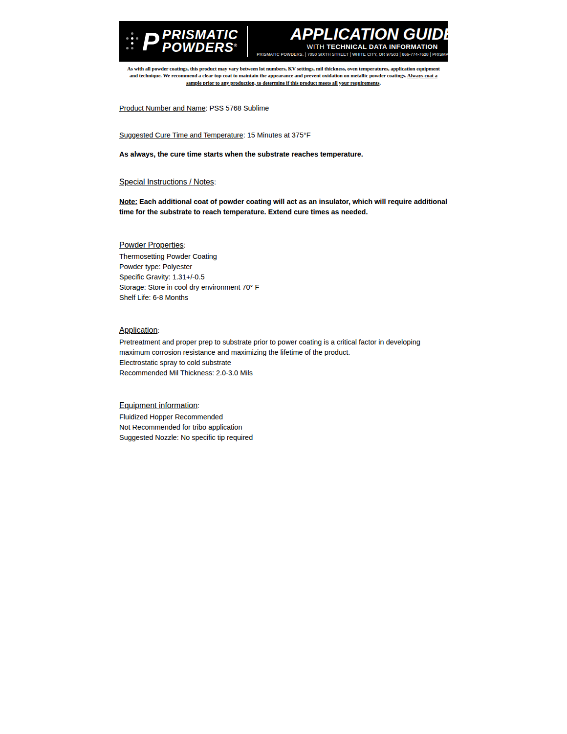P
PRISMATIC
POWDERS®
APPLICATION GUIDE
WITH TECHNICAL DATA INFORMATION
PRISMATIC POWDERS. | 7050 SIXTH STREET | WHITE CITY, OR 97503 | 866-774-7628 | PRISMATICPOWDERS.COM
As with all powder coatings, this product may vary between lot numbers, KV settings, mil thickness, oven temperatures, application equipment and technique. We recommend a clear top coat to maintain the appearance and prevent oxidation on metallic powder coatings. Always coat a sample prior to any production, to determine if this product meets all your requirements.
Product Number and Name: PSS 5768 Sublime
Suggested Cure Time and Temperature: 15 Minutes at 375°F
As always, the cure time starts when the substrate reaches temperature.
Special Instructions / Notes:
Note: Each additional coat of powder coating will act as an insulator, which will require additional time for the substrate to reach temperature. Extend cure times as needed.
Powder Properties:
Thermosetting Powder Coating
Powder type: Polyester
Specific Gravity: 1.31+/-0.5
Storage: Store in cool dry environment 70° F
Shelf Life: 6-8 Months
Application:
Pretreatment and proper prep to substrate prior to power coating is a critical factor in developing maximum corrosion resistance and maximizing the lifetime of the product.
Electrostatic spray to cold substrate
Recommended Mil Thickness: 2.0-3.0 Mils
Equipment information:
Fluidized Hopper Recommended
Not Recommended for tribo application
Suggested Nozzle: No specific tip required